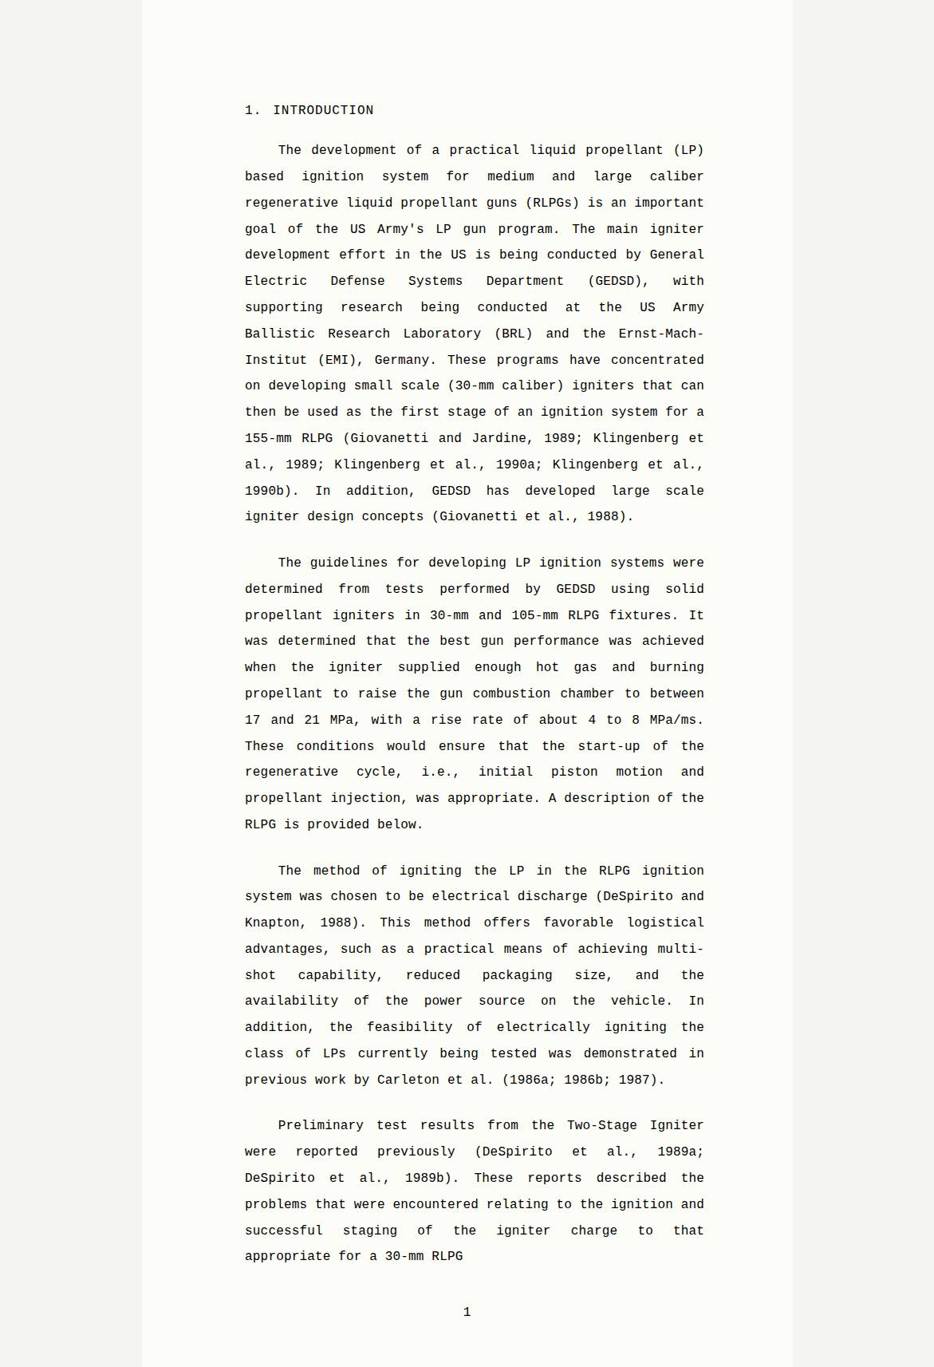1. INTRODUCTION
The development of a practical liquid propellant (LP) based ignition system for medium and large caliber regenerative liquid propellant guns (RLPGs) is an important goal of the US Army's LP gun program. The main igniter development effort in the US is being conducted by General Electric Defense Systems Department (GEDSD), with supporting research being conducted at the US Army Ballistic Research Laboratory (BRL) and the Ernst-Mach-Institut (EMI), Germany. These programs have concentrated on developing small scale (30-mm caliber) igniters that can then be used as the first stage of an ignition system for a 155-mm RLPG (Giovanetti and Jardine, 1989; Klingenberg et al., 1989; Klingenberg et al., 1990a; Klingenberg et al., 1990b). In addition, GEDSD has developed large scale igniter design concepts (Giovanetti et al., 1988).
The guidelines for developing LP ignition systems were determined from tests performed by GEDSD using solid propellant igniters in 30-mm and 105-mm RLPG fixtures. It was determined that the best gun performance was achieved when the igniter supplied enough hot gas and burning propellant to raise the gun combustion chamber to between 17 and 21 MPa, with a rise rate of about 4 to 8 MPa/ms. These conditions would ensure that the start-up of the regenerative cycle, i.e., initial piston motion and propellant injection, was appropriate. A description of the RLPG is provided below.
The method of igniting the LP in the RLPG ignition system was chosen to be electrical discharge (DeSpirito and Knapton, 1988). This method offers favorable logistical advantages, such as a practical means of achieving multi-shot capability, reduced packaging size, and the availability of the power source on the vehicle. In addition, the feasibility of electrically igniting the class of LPs currently being tested was demonstrated in previous work by Carleton et al. (1986a; 1986b; 1987).
Preliminary test results from the Two-Stage Igniter were reported previously (DeSpirito et al., 1989a; DeSpirito et al., 1989b). These reports described the problems that were encountered relating to the ignition and successful staging of the igniter charge to that appropriate for a 30-mm RLPG
1